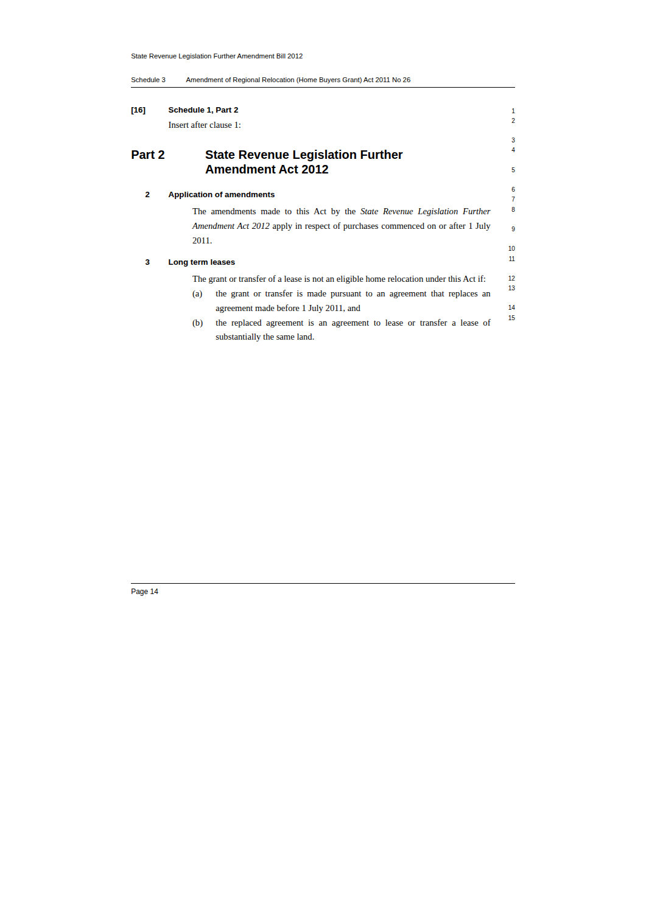State Revenue Legislation Further Amendment Bill 2012
Schedule 3 Amendment of Regional Relocation (Home Buyers Grant) Act 2011 No 26
[16] Schedule 1, Part 2
Insert after clause 1:
Part 2
State Revenue Legislation Further
Amendment Act 2012
2
Application of amendments
The amendments made to this Act by the State Revenue Legislation Further Amendment Act 2012 apply in respect of purchases commenced on or after 1 July 2011.
3
Long term leases
The grant or transfer of a lease is not an eligible home relocation under this Act if:
(a)
the grant or transfer is made pursuant to an agreement that replaces an agreement made before 1 July 2011, and
(b)
the replaced agreement is an agreement to lease or transfer a lease of substantially the same land.
1
2
3
4
5
6
7
8
9
10
11
12
13
14
15
Page 14